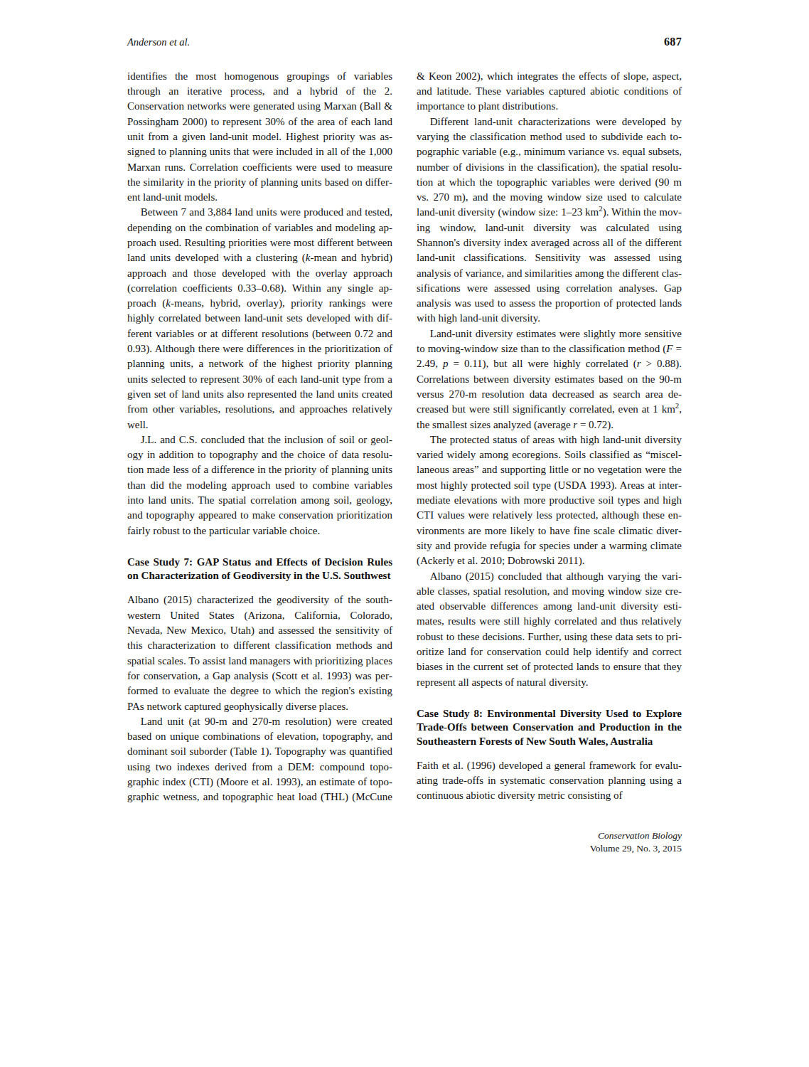Anderson et al.
687
identifies the most homogenous groupings of variables through an iterative process, and a hybrid of the 2. Conservation networks were generated using Marxan (Ball & Possingham 2000) to represent 30% of the area of each land unit from a given land-unit model. Highest priority was assigned to planning units that were included in all of the 1,000 Marxan runs. Correlation coefficients were used to measure the similarity in the priority of planning units based on different land-unit models.
Between 7 and 3,884 land units were produced and tested, depending on the combination of variables and modeling approach used. Resulting priorities were most different between land units developed with a clustering (k-mean and hybrid) approach and those developed with the overlay approach (correlation coefficients 0.33–0.68). Within any single approach (k-means, hybrid, overlay), priority rankings were highly correlated between land-unit sets developed with different variables or at different resolutions (between 0.72 and 0.93). Although there were differences in the prioritization of planning units, a network of the highest priority planning units selected to represent 30% of each land-unit type from a given set of land units also represented the land units created from other variables, resolutions, and approaches relatively well.
J.L. and C.S. concluded that the inclusion of soil or geology in addition to topography and the choice of data resolution made less of a difference in the priority of planning units than did the modeling approach used to combine variables into land units. The spatial correlation among soil, geology, and topography appeared to make conservation prioritization fairly robust to the particular variable choice.
Case Study 7: GAP Status and Effects of Decision Rules on Characterization of Geodiversity in the U.S. Southwest
Albano (2015) characterized the geodiversity of the southwestern United States (Arizona, California, Colorado, Nevada, New Mexico, Utah) and assessed the sensitivity of this characterization to different classification methods and spatial scales. To assist land managers with prioritizing places for conservation, a Gap analysis (Scott et al. 1993) was performed to evaluate the degree to which the region's existing PAs network captured geophysically diverse places.
Land unit (at 90-m and 270-m resolution) were created based on unique combinations of elevation, topography, and dominant soil suborder (Table 1). Topography was quantified using two indexes derived from a DEM: compound topographic index (CTI) (Moore et al. 1993), an estimate of topographic wetness, and topographic heat load (THL) (McCune & Keon 2002), which integrates the effects of slope, aspect, and latitude. These variables captured abiotic conditions of importance to plant distributions.
Different land-unit characterizations were developed by varying the classification method used to subdivide each topographic variable (e.g., minimum variance vs. equal subsets, number of divisions in the classification), the spatial resolution at which the topographic variables were derived (90 m vs. 270 m), and the moving window size used to calculate land-unit diversity (window size: 1–23 km2). Within the moving window, land-unit diversity was calculated using Shannon's diversity index averaged across all of the different land-unit classifications. Sensitivity was assessed using analysis of variance, and similarities among the different classifications were assessed using correlation analyses. Gap analysis was used to assess the proportion of protected lands with high land-unit diversity.
Land-unit diversity estimates were slightly more sensitive to moving-window size than to the classification method (F = 2.49, p = 0.11), but all were highly correlated (r > 0.88). Correlations between diversity estimates based on the 90-m versus 270-m resolution data decreased as search area decreased but were still significantly correlated, even at 1 km2, the smallest sizes analyzed (average r = 0.72).
The protected status of areas with high land-unit diversity varied widely among ecoregions. Soils classified as “miscellaneous areas” and supporting little or no vegetation were the most highly protected soil type (USDA 1993). Areas at intermediate elevations with more productive soil types and high CTI values were relatively less protected, although these environments are more likely to have fine scale climatic diversity and provide refugia for species under a warming climate (Ackerly et al. 2010; Dobrowski 2011).
Albano (2015) concluded that although varying the variable classes, spatial resolution, and moving window size created observable differences among land-unit diversity estimates, results were still highly correlated and thus relatively robust to these decisions. Further, using these data sets to prioritize land for conservation could help identify and correct biases in the current set of protected lands to ensure that they represent all aspects of natural diversity.
Case Study 8: Environmental Diversity Used to Explore Trade-Offs between Conservation and Production in the Southeastern Forests of New South Wales, Australia
Faith et al. (1996) developed a general framework for evaluating trade-offs in systematic conservation planning using a continuous abiotic diversity metric consisting of
Conservation Biology
Volume 29, No. 3, 2015